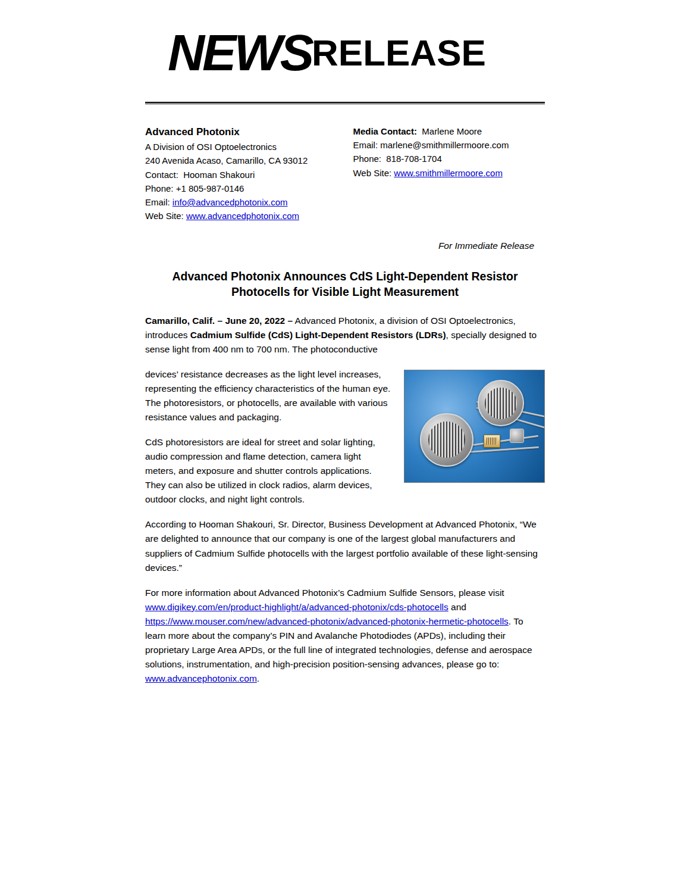NEWS RELEASE
NEWS RELEASE
| Advanced Photonix A Division of OSI Optoelectronics 240 Avenida Acaso, Camarillo, CA 93012 Contact: Hooman Shakouri Phone: +1 805-987-0146 Email: info@advancedphotonix.com Web Site: www.advancedphotonix.com | Media Contact: Marlene Moore Email: marlene@smithmillermoore.com Phone: 818-708-1704 Web Site: www.smithmillermoore.com |
For Immediate Release
Advanced Photonix Announces CdS Light-Dependent Resistor
Photocells for Visible Light Measurement
Camarillo, Calif. – June 20, 2022 – Advanced Photonix, a division of OSI Optoelectronics, introduces Cadmium Sulfide (CdS) Light-Dependent Resistors (LDRs), specially designed to sense light from 400 nm to 700 nm. The photoconductive
devices’ resistance decreases as the light level increases, representing the efficiency characteristics of the human eye. The photoresistors, or photocells, are available with various resistance values and packaging.
CdS photoresistors are ideal for street and solar lighting, audio compression and flame detection, camera light meters, and exposure and shutter controls applications. They can also be utilized in clock radios, alarm devices, outdoor clocks, and night light controls.
According to Hooman Shakouri, Sr. Director, Business Development at Advanced Photonix, “We are delighted to announce that our company is one of the largest global manufacturers and suppliers of Cadmium Sulfide photocells with the largest portfolio available of these light-sensing devices.”
For more information about Advanced Photonix’s Cadmium Sulfide Sensors, please visit www.digikey.com/en/product-highlight/a/advanced-photonix/cds-photocells and https://www.mouser.com/new/advanced-photonix/advanced-photonix-hermetic-photocells. To learn more about the company’s PIN and Avalanche Photodiodes (APDs), including their proprietary Large Area APDs, or the full line of integrated technologies, defense and aerospace solutions, instrumentation, and high-precision position-sensing advances, please go to: www.advancephotonix.com.